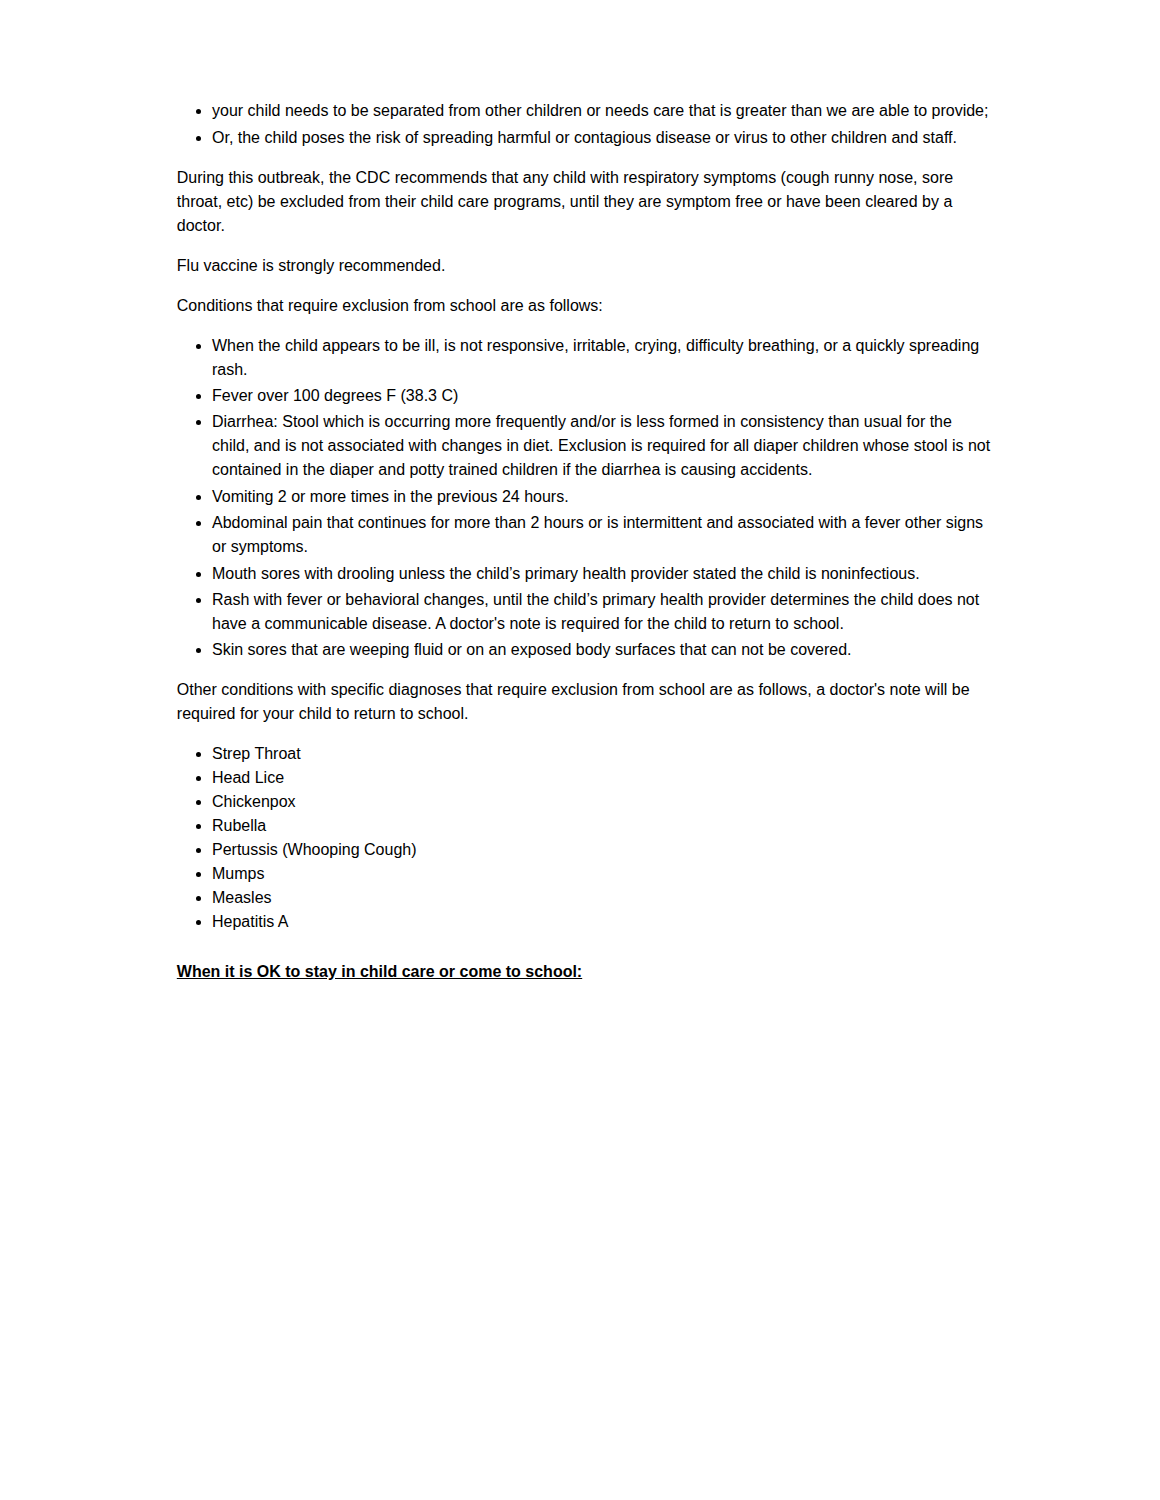your child needs to be separated from other children or needs care that is greater than we are able to provide;
Or, the child poses the risk of spreading harmful or contagious disease or virus to other children and staff.
During this outbreak, the CDC recommends that any child with respiratory symptoms (cough runny nose, sore throat, etc) be excluded from their child care programs, until they are symptom free or have been cleared by a doctor.
Flu vaccine is strongly recommended.
Conditions that require exclusion from school are as follows:
When the child appears to be ill, is not responsive, irritable, crying, difficulty breathing, or a quickly spreading rash.
Fever over 100 degrees F (38.3 C)
Diarrhea: Stool which is occurring more frequently and/or is less formed in consistency than usual for the child, and is not associated with changes in diet. Exclusion is required for all diaper children whose stool is not contained in the diaper and potty trained children if the diarrhea is causing accidents.
Vomiting 2 or more times in the previous 24 hours.
Abdominal pain that continues for more than 2 hours or is intermittent and associated with a fever other signs or symptoms.
Mouth sores with drooling unless the child’s primary health provider stated the child is noninfectious.
Rash with fever or behavioral changes, until the child’s primary health provider determines the child does not have a communicable disease. A doctor's note is required for the child to return to school.
Skin sores that are weeping fluid or on an exposed body surfaces that can not be covered.
Other conditions with specific diagnoses that require exclusion from school are as follows, a doctor's note will be required for your child to return to school.
Strep Throat
Head Lice
Chickenpox
Rubella
Pertussis (Whooping Cough)
Mumps
Measles
Hepatitis A
When it is OK to stay in child care or come to school: